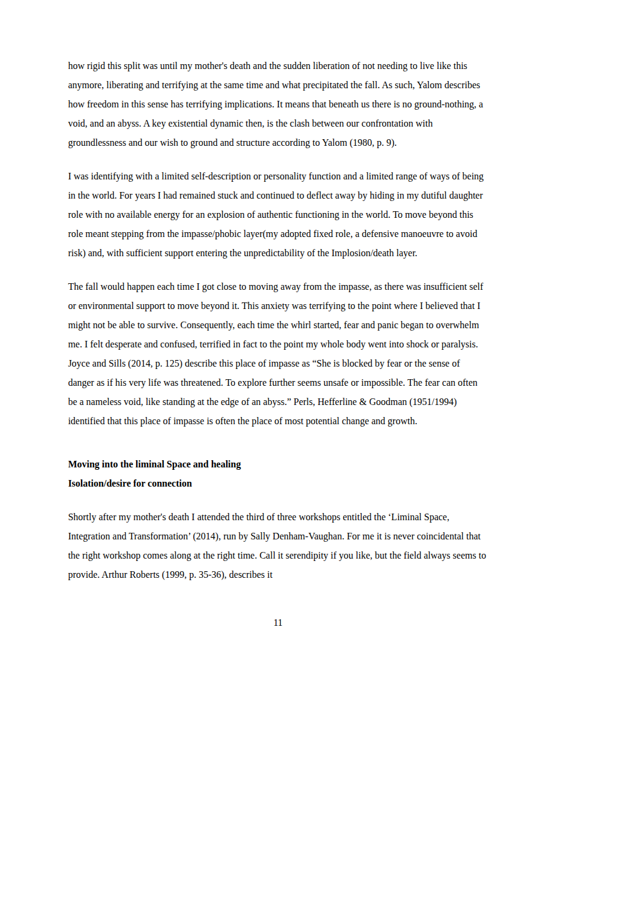how rigid this split was until my mother's death and the sudden liberation of not needing to live like this anymore, liberating and terrifying at the same time and what precipitated the fall. As such, Yalom describes how freedom in this sense has terrifying implications. It means that beneath us there is no ground-nothing, a void, and an abyss. A key existential dynamic then, is the clash between our confrontation with groundlessness and our wish to ground and structure according to Yalom (1980, p. 9).
I was identifying with a limited self-description or personality function and a limited range of ways of being in the world. For years I had remained stuck and continued to deflect away by hiding in my dutiful daughter role with no available energy for an explosion of authentic functioning in the world. To move beyond this role meant stepping from the impasse/phobic layer(my adopted fixed role, a defensive manoeuvre to avoid risk) and, with sufficient support entering the unpredictability of the Implosion/death layer.
The fall would happen each time I got close to moving away from the impasse, as there was insufficient self or environmental support to move beyond it. This anxiety was terrifying to the point where I believed that I might not be able to survive. Consequently, each time the whirl started, fear and panic began to overwhelm me. I felt desperate and confused, terrified in fact to the point my whole body went into shock or paralysis. Joyce and Sills (2014, p. 125) describe this place of impasse as “She is blocked by fear or the sense of danger as if his very life was threatened. To explore further seems unsafe or impossible. The fear can often be a nameless void, like standing at the edge of an abyss.” Perls, Hefferline & Goodman (1951/1994) identified that this place of impasse is often the place of most potential change and growth.
Moving into the liminal Space and healing
Isolation/desire for connection
Shortly after my mother's death I attended the third of three workshops entitled the ‘Liminal Space, Integration and Transformation’ (2014), run by Sally Denham-Vaughan. For me it is never coincidental that the right workshop comes along at the right time. Call it serendipity if you like, but the field always seems to provide. Arthur Roberts (1999, p. 35-36), describes it
11